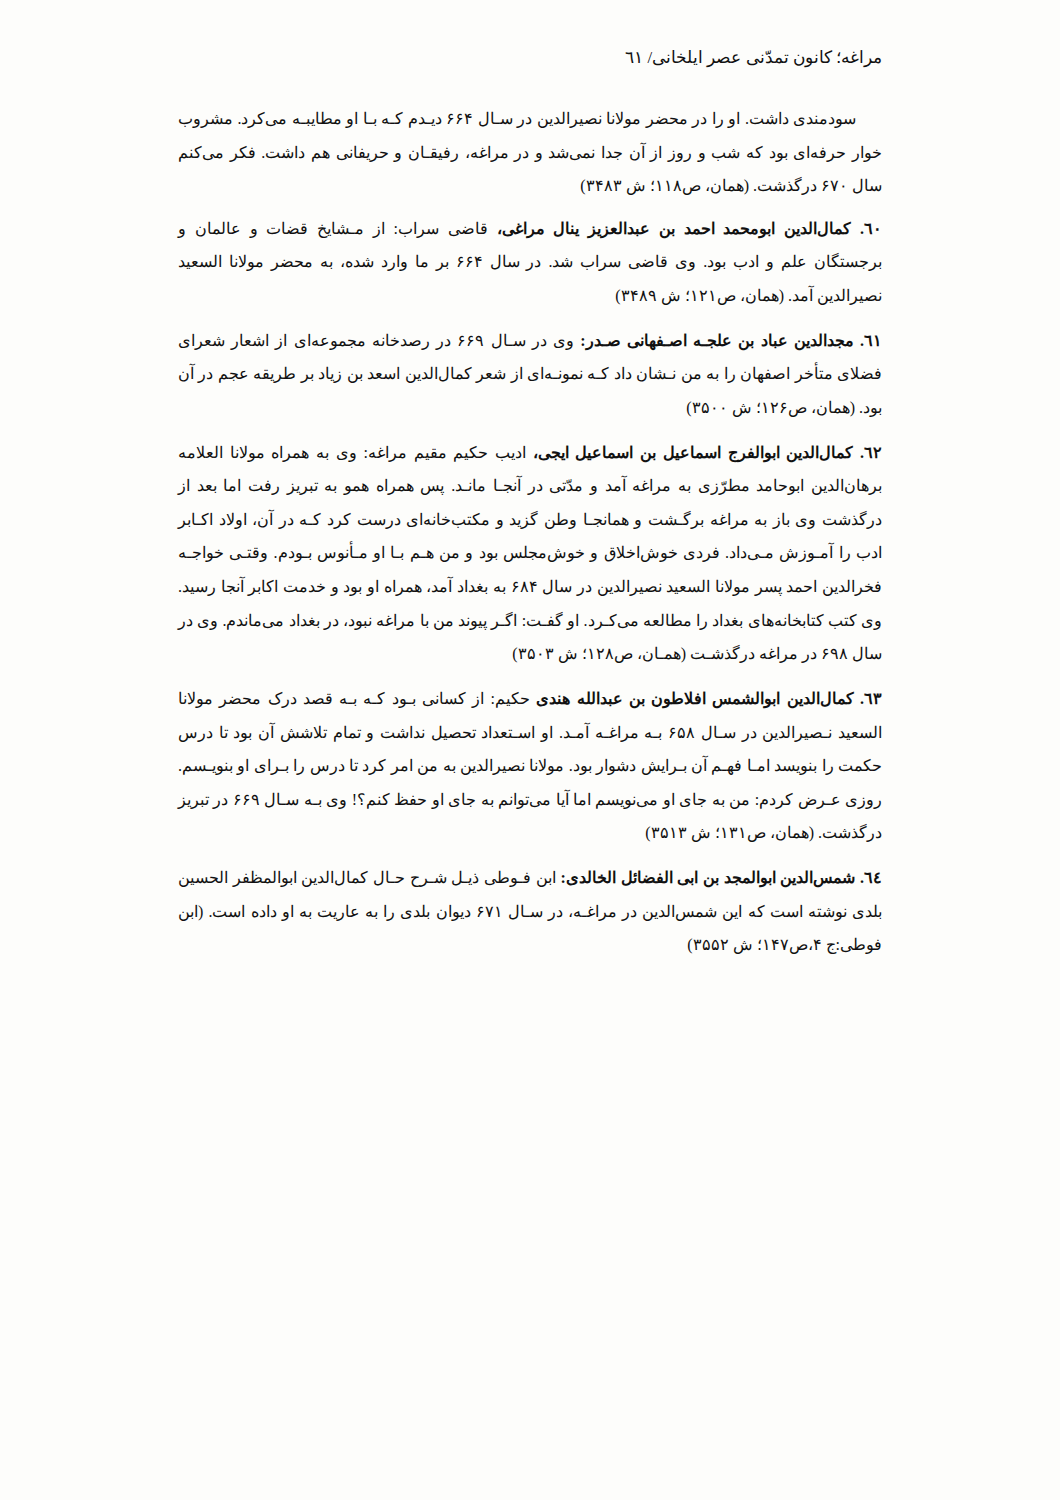مراغه؛ کانون تمدّنی عصر ایلخانی/ ٦١
سودمندی داشت. او را در محضر مولانا نصیرالدین در سـال ۶۶۴ دیـدم کـه بـا او مطایبـه می‌کرد. مشروب خوار حرفه‌ای بود که شب و روز از آن جدا نمی‌شد و در مراغه، رفیقـان و حریفانی هم داشت. فکر می‌کنم سال ۶۷۰ درگذشت. (همان، ص۱۱۸؛ ش ۳۴۸۳)
٦٠. کمال‌الدین ابومحمد احمد بن عبدالعزیز ینال مراغی، قاضی سراب: از مـشایخ قضات و عالمان و برجستگان علم و ادب بود. وی قاضی سراب شد. در سال ۶۶۴ بر ما وارد شده، به محضر مولانا السعید نصیرالدین آمد. (همان، ص۱۲۱؛ ش ۳۴۸۹)
٦١. مجدالدین عباد بن علجـه اصـفهانی صـدر: وی در سـال ۶۶۹ در رصدخانه مجموعه‌ای از اشعار شعرای فضلای متأخر اصفهان را به من نـشان داد کـه نمونـه‌ای از شعر کمال‌الدین اسعد بن زیاد بر طریقه عجم در آن بود. (همان، ص۱۲۶؛ ش ۳۵۰۰)
٦٢. کمال‌الدین ابوالفرج اسماعیل بن اسماعیل ایجی، ادیب حکیم مقیم مراغه: وی به همراه مولانا العلامه برهان‌الدین ابوحامد مطرّزی به مراغه آمد و مدّتی در آنجـا مانـد. پس همراه همو به تبریز رفت اما بعد از درگذشت وی باز به مراغه برگـشت و همانجـا وطن گزید و مکتب‌خانه‌ای درست کرد کـه در آن، اولاد اکـابر ادب را آمـوزش مـی‌داد. فردی خوش‌اخلاق و خوش‌مجلس بود و من هـم بـا او مـأنوس بـودم. وقتـی خواجـه فخرالدین احمد پسر مولانا السعید نصیرالدین در سال ۶۸۴ به بغداد آمد، همراه او بود و خدمت اکابر آنجا رسید. وی کتب کتابخانه‌های بغداد را مطالعه می‌کـرد. او گفـت: اگـر پیوند من با مراغه نبود، در بغداد می‌ماندم. وی در سال ۶۹۸ در مراغه درگذشـت (همـان، ص۱۲۸؛ ش ۳۵۰۳)
٦٣. کمال‌الدین ابوالشمس افلاطون بن عبدالله هندی حکیم: از کسانی بـود کـه بـه قصد درک محضر مولانا السعید نـصیرالدین در سـال ۶۵۸ بـه مراغـه آمـد. او اسـتعداد تحصیل نداشت و تمام تلاشش آن بود تا درس حکمت را بنویسد امـا فهـم آن بـرایش دشوار بود. مولانا نصیرالدین به من امر کرد تا درس را بـرای او بنویـسم. روزی عـرض کردم: من به جای او می‌نویسم اما آیا می‌توانم به جای او حفظ کنم؟! وی بـه سـال ۶۶۹ در تبریز درگذشت. (همان، ص۱۳۱؛ ش ۳۵۱۳)
٦٤. شمس‌الدین ابوالمجد بن ابی الفضائل الخالدی: ابن فـوطی ذیـل شـرح حـال کمال‌الدین ابوالمظفر الحسین بلدی نوشته است که این شمس‌الدین در مراغـه، در سـال ۶۷۱ دیوان بلدی را به عاریت به او داده است. (ابن فوطی:ج ۴،ص۱۴۷؛ ش ۳۵۵۲)